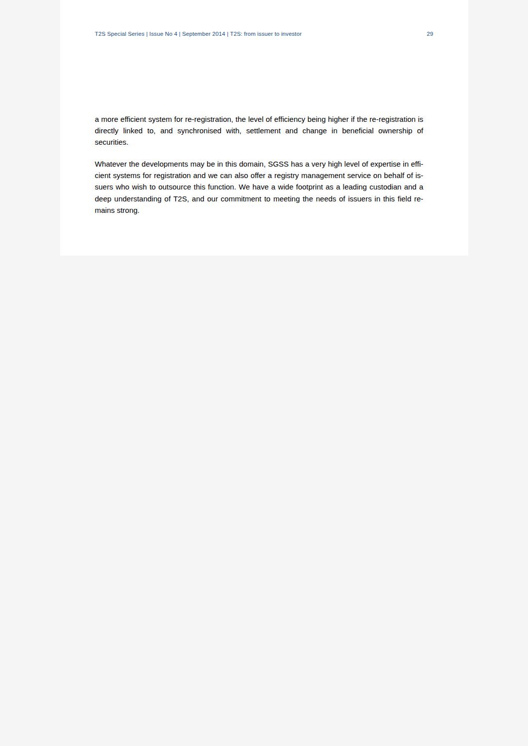T2S Special Series | Issue No 4 | September 2014 | T2S: from issuer to investor 29
a more efficient system for re-registration, the level of efficiency being higher if the re-registration is directly linked to, and synchronised with, settlement and change in beneficial ownership of securities.
Whatever the developments may be in this domain, SGSS has a very high level of expertise in efficient systems for registration and we can also offer a registry management service on behalf of issuers who wish to outsource this function. We have a wide footprint as a leading custodian and a deep understanding of T2S, and our commitment to meeting the needs of issuers in this field remains strong.